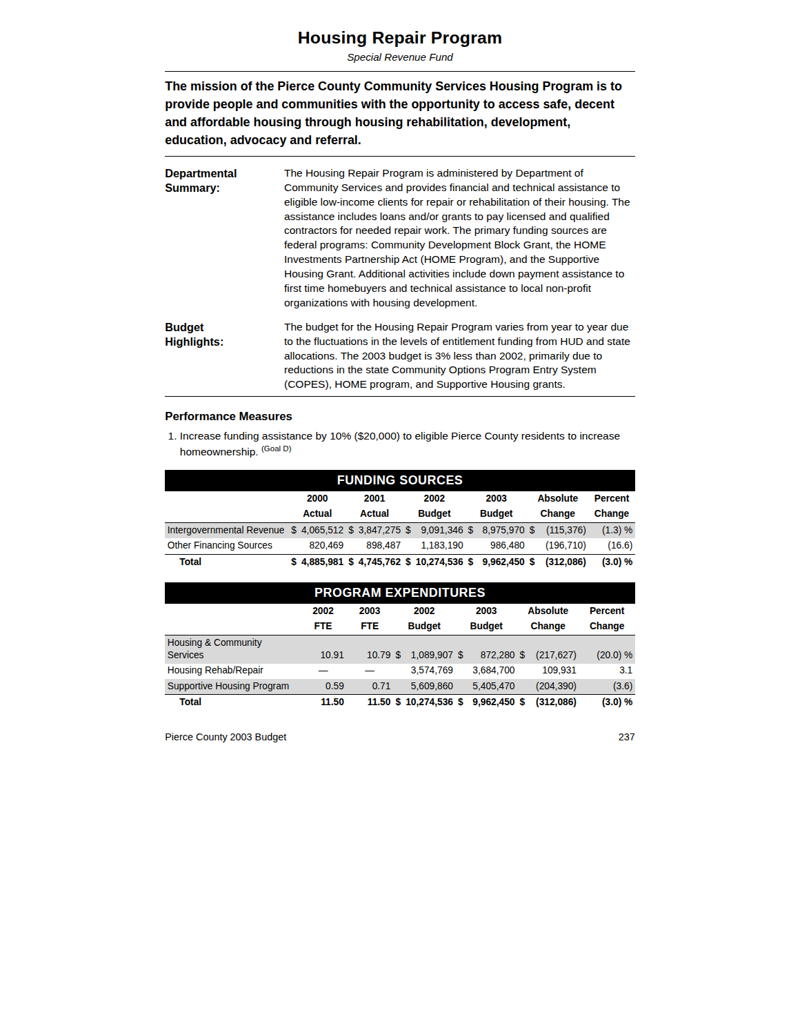Housing Repair Program
Special Revenue Fund
The mission of the Pierce County Community Services Housing Program is to provide people and communities with the opportunity to access safe, decent and affordable housing through housing rehabilitation, development, education, advocacy and referral.
Departmental Summary:
The Housing Repair Program is administered by Department of Community Services and provides financial and technical assistance to eligible low-income clients for repair or rehabilitation of their housing. The assistance includes loans and/or grants to pay licensed and qualified contractors for needed repair work. The primary funding sources are federal programs: Community Development Block Grant, the HOME Investments Partnership Act (HOME Program), and the Supportive Housing Grant. Additional activities include down payment assistance to first time homebuyers and technical assistance to local non‑profit organizations with housing development.
Budget Highlights:
The budget for the Housing Repair Program varies from year to year due to the fluctuations in the levels of entitlement funding from HUD and state allocations. The 2003 budget is 3% less than 2002, primarily due to reductions in the state Community Options Program Entry System (COPES), HOME program, and Supportive Housing grants.
Performance Measures
Increase funding assistance by 10% ($20,000) to eligible Pierce County residents to increase homeownership. (Goal D)
FUNDING SOURCES
| | 2000 | 2001 | 2002 | 2003 | Absolute | Percent |
| --- | --- | --- | --- | --- | --- | --- |
| | Actual | Actual | Budget | Budget | Change | Change |
| Intergovernmental Revenue | $ | 4,065,512 | $ | 3,847,275 | $ | 9,091,346 | $ | 8,975,970 | $ | (115,376) | (1.3) % |
| Other Financing Sources | | 820,469 | | 898,487 | | 1,183,190 | | 986,480 | | (196,710) | (16.6) |
| Total | $ | 4,885,981 | $ | 4,745,762 | $ | 10,274,536 | $ | 9,962,450 | $ | (312,086) | (3.0) % |
PROGRAM EXPENDITURES
| | 2002 | 2003 | 2002 | 2003 | Absolute | Percent |
| --- | --- | --- | --- | --- | --- | --- |
| | FTE | FTE | Budget | Budget | Change | Change |
| Housing & Community Services | 10.91 | 10.79 | $ | 1,089,907 | $ | 872,280 | $ | (217,627) | (20.0) % |
| Housing Rehab/Repair | — | — | | 3,574,769 | | 3,684,700 | | 109,931 | 3.1 |
| Supportive Housing Program | 0.59 | 0.71 | | 5,609,860 | | 5,405,470 | | (204,390) | (3.6) |
| Total | 11.50 | 11.50 | $ | 10,274,536 | $ | 9,962,450 | $ | (312,086) | (3.0) % |
Pierce County 2003 Budget 237